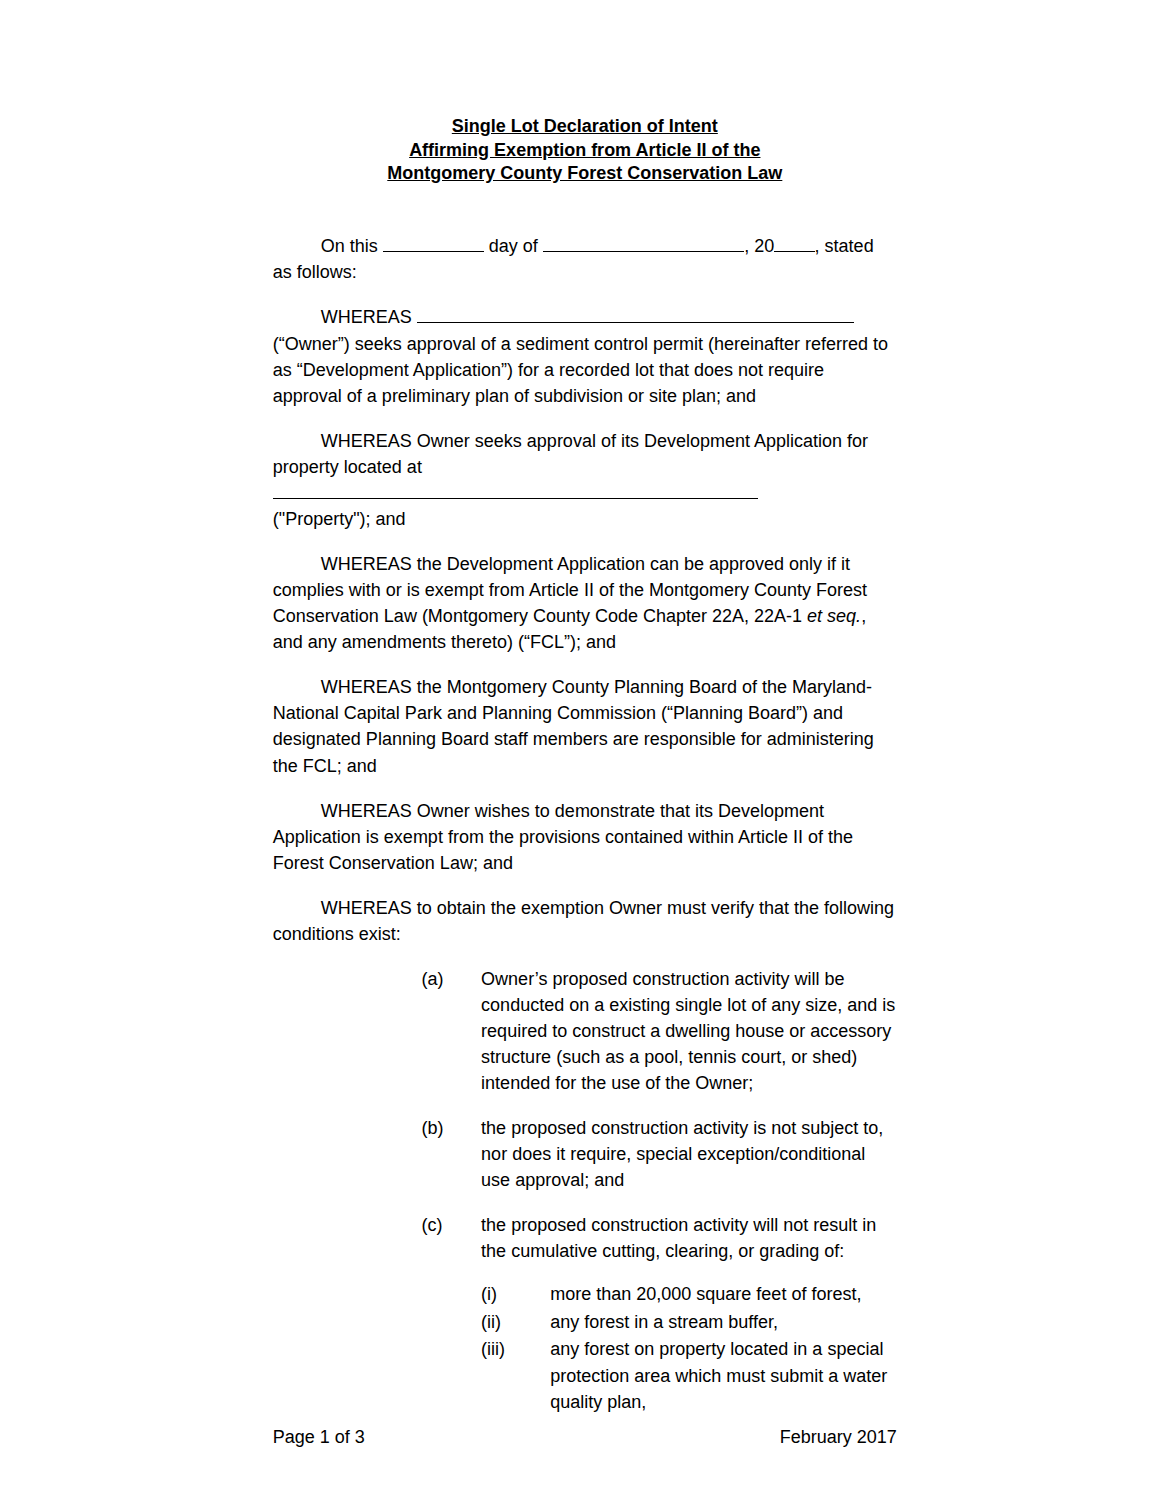Single Lot Declaration of Intent Affirming Exemption from Article II of the Montgomery County Forest Conservation Law
On this day of , 20 , stated as follows:
WHEREAS (“Owner”) seeks approval of a sediment control permit (hereinafter referred to as “Development Application”) for a recorded lot that does not require approval of a preliminary plan of subdivision or site plan; and
WHEREAS Owner seeks approval of its Development Application for property located at
("Property"); and
WHEREAS the Development Application can be approved only if it complies with or is exempt from Article II of the Montgomery County Forest Conservation Law (Montgomery County Code Chapter 22A, 22A-1 et seq., and any amendments thereto) (“FCL”); and
WHEREAS the Montgomery County Planning Board of the Maryland-National Capital Park and Planning Commission (“Planning Board”) and designated Planning Board staff members are responsible for administering the FCL; and
WHEREAS Owner wishes to demonstrate that its Development Application is exempt from the provisions contained within Article II of the Forest Conservation Law; and
WHEREAS to obtain the exemption Owner must verify that the following conditions exist:
(a) Owner’s proposed construction activity will be conducted on a existing single lot of any size, and is required to construct a dwelling house or accessory structure (such as a pool, tennis court, or shed) intended for the use of the Owner;
(b) the proposed construction activity is not subject to, nor does it require, special exception/conditional use approval; and
(c) the proposed construction activity will not result in the cumulative cutting, clearing, or grading of:
(i) more than 20,000 square feet of forest,
(ii) any forest in a stream buffer,
(iii) any forest on property located in a special protection area which must submit a water quality plan,
Page 1 of 3 February 2017